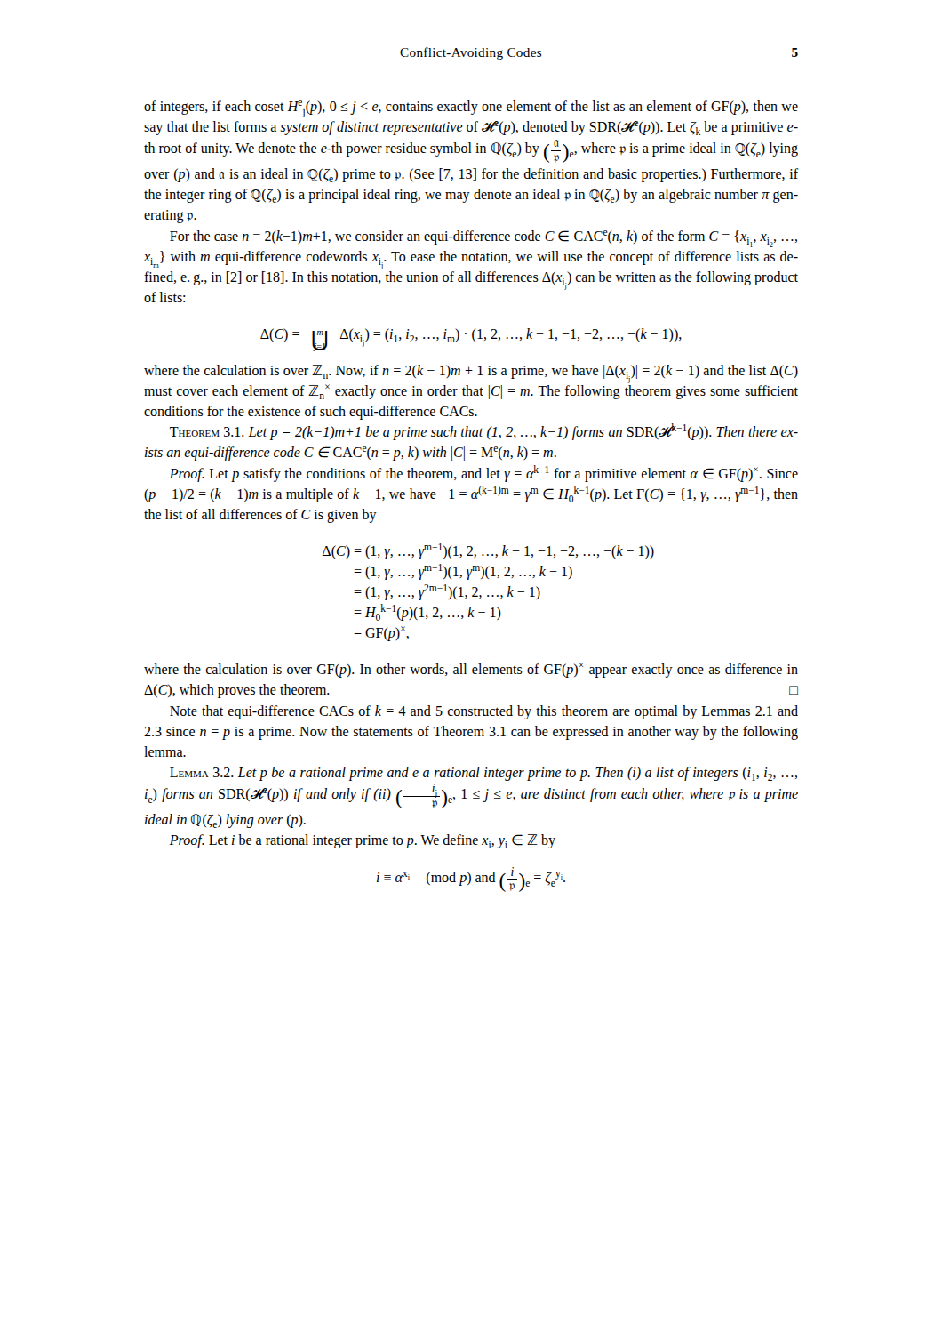Conflict-Avoiding Codes 5
of integers, if each coset Hej(p), 0 ≤ j < e, contains exactly one element of the list as an element of GF(p), then we say that the list forms a system of distinct representative of 𝓗e(p), denoted by SDR(𝓗e(p)). Let ζk be a primitive e-th root of unity. We denote the e-th power residue symbol in ℚ(ζe) by (𝔞𝔭)e, where 𝔭 is a prime ideal in ℚ(ζe) lying over (p) and 𝔞 is an ideal in ℚ(ζe) prime to 𝔭. (See [7, 13] for the definition and basic properties.) Furthermore, if the integer ring of ℚ(ζe) is a principal ideal ring, we may denote an ideal 𝔭 in ℚ(ζe) by an algebraic number π generating 𝔭.
For the case n = 2(k−1)m+1, we consider an equi-difference code C ∈ CACe(n, k) of the form C = {xi1, xi2, …, xim} with m equi-difference codewords xij. To ease the notation, we will use the concept of difference lists as defined, e. g., in [2] or [18]. In this notation, the union of all differences Δ(xij) can be written as the following product of lists:
Δ(C) = ⋃mj=1 Δ(xij) = (i1, i2, …, im) · (1, 2, …, k − 1, −1, −2, …, −(k − 1)),
where the calculation is over ℤn. Now, if n = 2(k − 1)m + 1 is a prime, we have |Δ(xij)| = 2(k − 1) and the list Δ(C) must cover each element of ℤn× exactly once in order that |C| = m. The following theorem gives some sufficient conditions for the existence of such equi-difference CACs.
Theorem 3.1. Let p = 2(k−1)m+1 be a prime such that (1, 2, …, k−1) forms an SDR(𝓗k−1(p)). Then there exists an equi-difference code C ∈ CACe(n = p, k) with |C| = Me(n, k) = m.
Proof. Let p satisfy the conditions of the theorem, and let γ = αk−1 for a primitive element α ∈ GF(p)×. Since (p − 1)/2 = (k − 1)m is a multiple of k − 1, we have −1 = α(k−1)m = γm ∈ H0k−1(p). Let Γ(C) = {1, γ, …, γm−1}, then the list of all differences of C is given by
Δ(C) = (1, γ, …, γm−1)(1, 2, …, k − 1, −1, −2, …, −(k − 1)) = (1, γ, …, γm−1)(1, γm)(1, 2, …, k − 1) = (1, γ, …, γ2m−1)(1, 2, …, k − 1) = H0k−1(p)(1, 2, …, k − 1) = GF(p)×,
where the calculation is over GF(p). In other words, all elements of GF(p)× appear exactly once as difference in Δ(C), which proves the theorem. □
Note that equi-difference CACs of k = 4 and 5 constructed by this theorem are optimal by Lemmas 2.1 and 2.3 since n = p is a prime. Now the statements of Theorem 3.1 can be expressed in another way by the following lemma.
Lemma 3.2. Let p be a rational prime and e a rational integer prime to p. Then (i) a list of integers (i1, i2, …, ie) forms an SDR(𝓗e(p)) if and only if (ii) (ij 𝔭)e, 1 ≤ j ≤ e, are distinct from each other, where 𝔭 is a prime ideal in ℚ(ζe) lying over (p).
Proof. Let i be a rational integer prime to p. We define xi, yi ∈ ℤ by
i ≡ αxi (mod p) and (i𝔭)e = ζeyi.